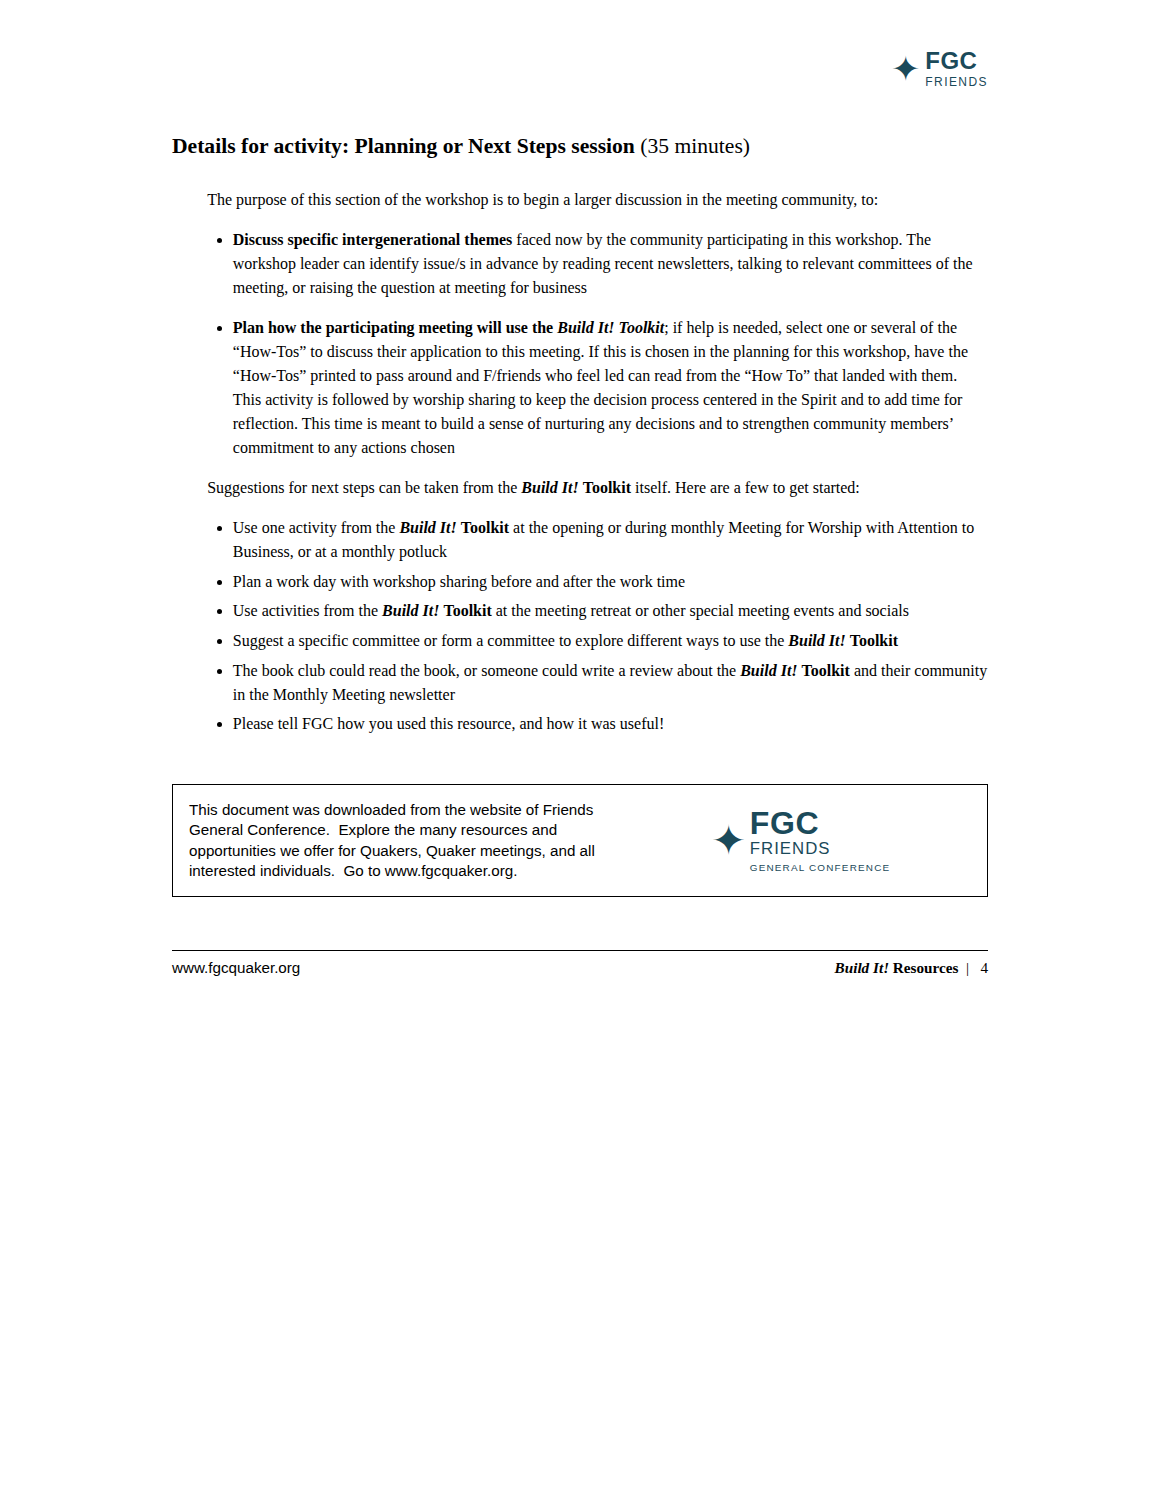✦FGC
FRIENDS
Details for activity: Planning or Next Steps session (35 minutes)
The purpose of this section of the workshop is to begin a larger discussion in the meeting community, to:
Discuss specific intergenerational themes faced now by the community participating in this workshop. The workshop leader can identify issue/s in advance by reading recent newsletters, talking to relevant committees of the meeting, or raising the question at meeting for business
Plan how the participating meeting will use the Build It! Toolkit; if help is needed, select one or several of the “How-Tos” to discuss their application to this meeting. If this is chosen in the planning for this workshop, have the “How-Tos” printed to pass around and F/friends who feel led can read from the “How To” that landed with them. This activity is followed by worship sharing to keep the decision process centered in the Spirit and to add time for reflection. This time is meant to build a sense of nurturing any decisions and to strengthen community members’ commitment to any actions chosen
Suggestions for next steps can be taken from the Build It! Toolkit itself. Here are a few to get started:
Use one activity from the Build It! Toolkit at the opening or during monthly Meeting for Worship with Attention to Business, or at a monthly potluck
Plan a work day with workshop sharing before and after the work time
Use activities from the Build It! Toolkit at the meeting retreat or other special meeting events and socials
Suggest a specific committee or form a committee to explore different ways to use the Build It! Toolkit
The book club could read the book, or someone could write a review about the Build It! Toolkit and their community in the Monthly Meeting newsletter
Please tell FGC how you used this resource, and how it was useful!
This document was downloaded from the website of Friends General Conference. Explore the many resources and opportunities we offer for Quakers, Quaker meetings, and all interested individuals. Go to www.fgcquaker.org.
✦FGC
FRIENDS
GENERAL CONFERENCE
www.fgcquaker.org
Build It! Resources | 4